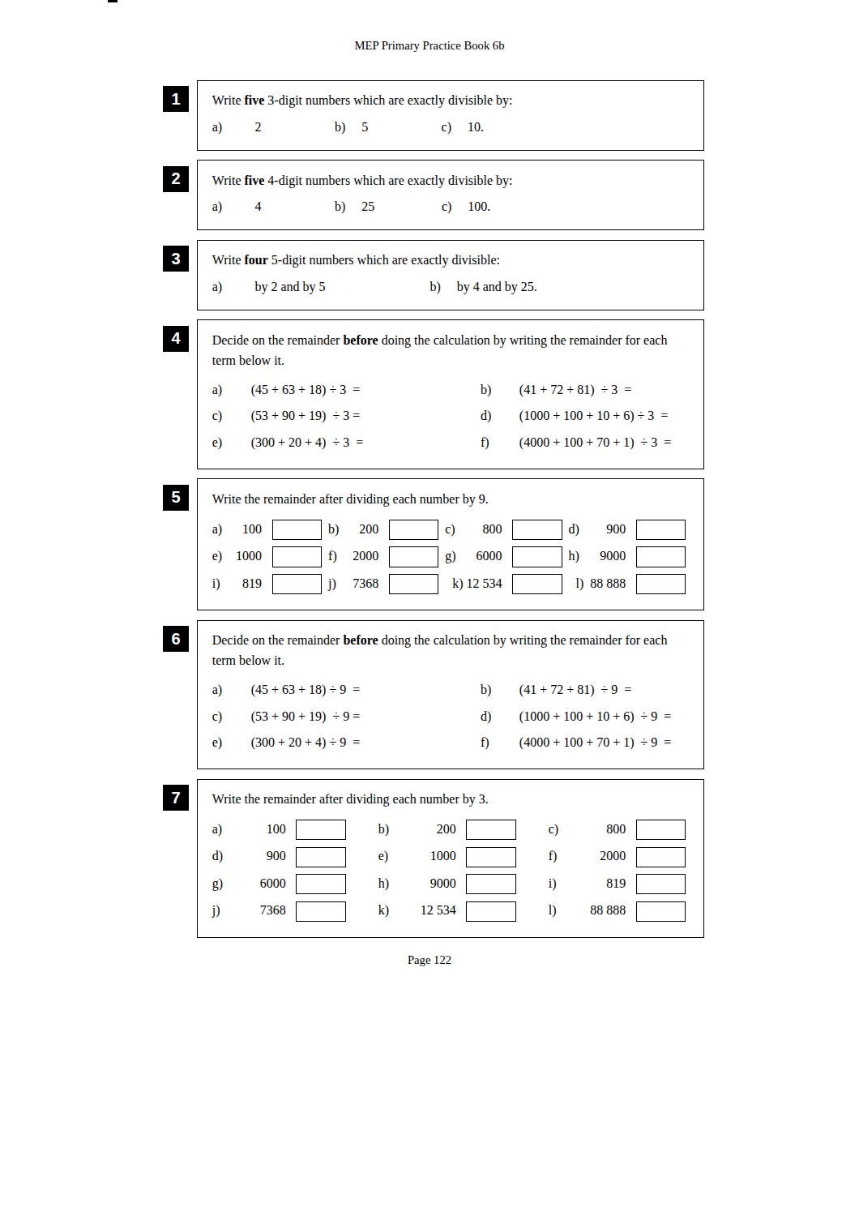MEP Primary Practice Book 6b
1
Write five 3-digit numbers which are exactly divisible by:
a) 2 b) 5 c) 10.
2
Write five 4-digit numbers which are exactly divisible by:
a) 4 b) 25 c) 100.
3
Write four 5-digit numbers which are exactly divisible:
a) by 2 and by 5 b) by 4 and by 25.
4
Decide on the remainder before doing the calculation by writing the remainder for each term below it.
| a) | (45 + 63 + 18) ÷ 3 = | b) | (41 + 72 + 81) ÷ 3 = |
| c) | (53 + 90 + 19) ÷ 3 = | d) | (1000 + 100 + 10 + 6) ÷ 3 = |
| e) | (300 + 20 + 4) ÷ 3 = | f) | (4000 + 100 + 70 + 1) ÷ 3 = |
5
Write the remainder after dividing each number by 9.
| a) | 100 | | b) | 200 | | c) | 800 | | d) | 900 | |
| e) | 1000 | | f) | 2000 | | g) | 6000 | | h) | 9000 | |
| i) | 819 | | j) | 7368 | | k) 12 534 | | l) 88 888 | |
6
Decide on the remainder before doing the calculation by writing the remainder for each term below it.
| a) | (45 + 63 + 18) ÷ 9 = | b) | (41 + 72 + 81) ÷ 9 = |
| c) | (53 + 90 + 19) ÷ 9 = | d) | (1000 + 100 + 10 + 6) ÷ 9 = |
| e) | (300 + 20 + 4) ÷ 9 = | f) | (4000 + 100 + 70 + 1) ÷ 9 = |
7
Write the remainder after dividing each number by 3.
| a) | 100 | | b) | 200 | | c) | 800 | |
| d) | 900 | | e) | 1000 | | f) | 2000 | |
| g) | 6000 | | h) | 9000 | | i) | 819 | |
| j) | 7368 | | k) | 12 534 | | l) | 88 888 | |
Page 122